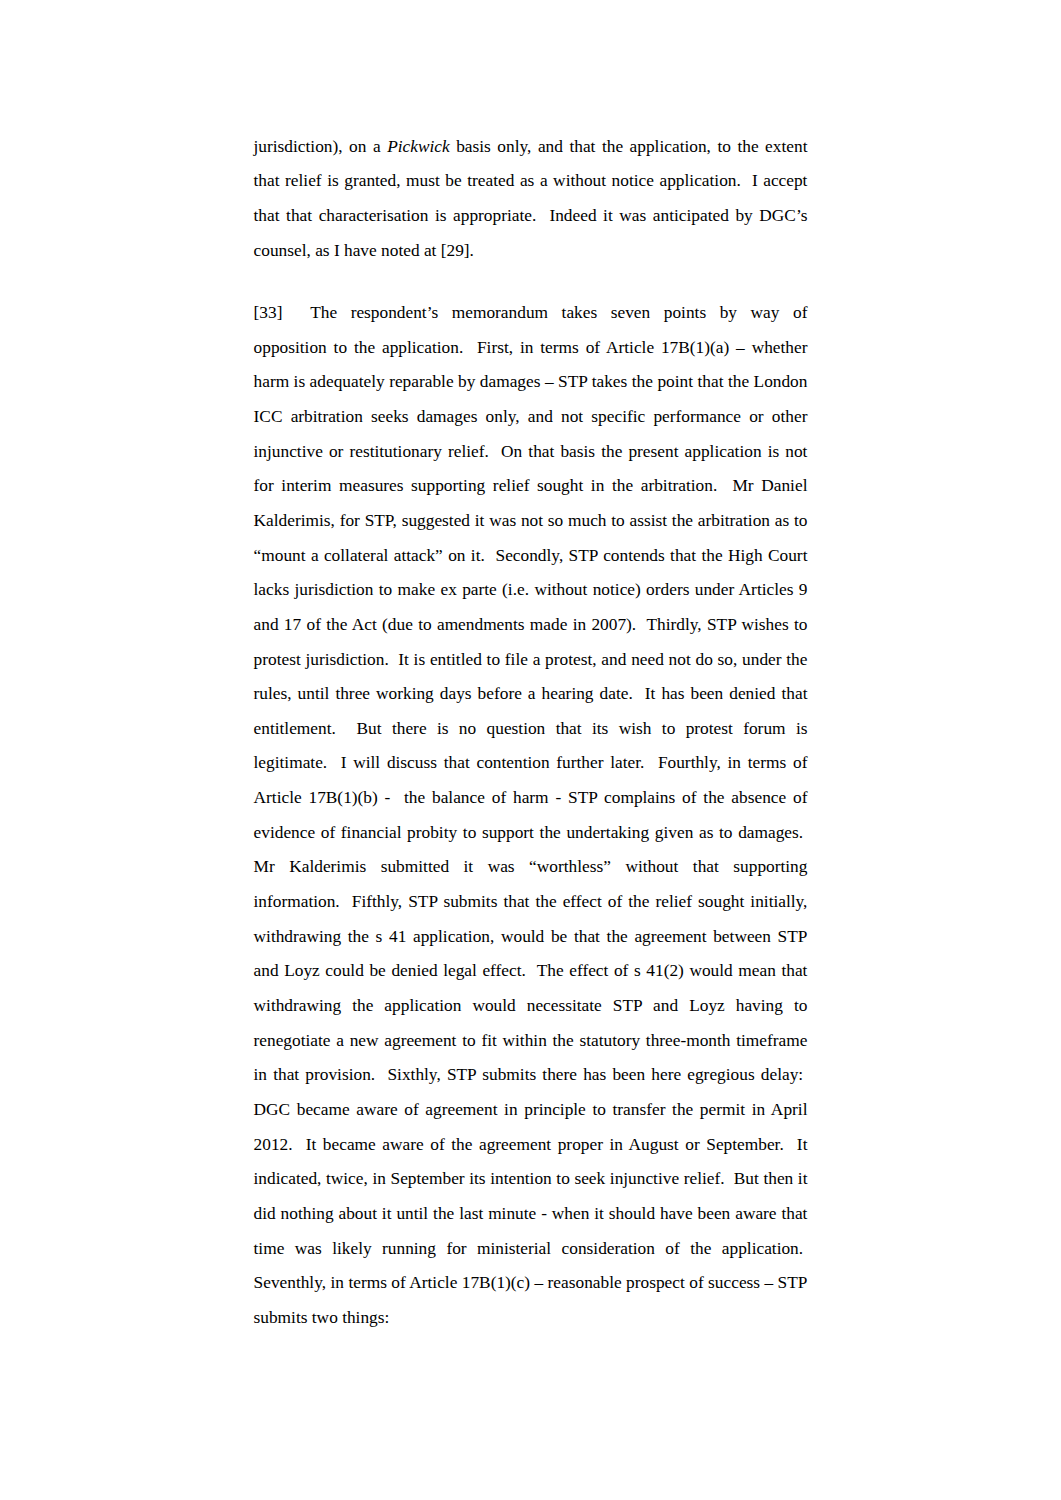jurisdiction), on a Pickwick basis only, and that the application, to the extent that relief is granted, must be treated as a without notice application. I accept that that characterisation is appropriate. Indeed it was anticipated by DGC’s counsel, as I have noted at [29].
[33] The respondent’s memorandum takes seven points by way of opposition to the application. First, in terms of Article 17B(1)(a) – whether harm is adequately reparable by damages – STP takes the point that the London ICC arbitration seeks damages only, and not specific performance or other injunctive or restitutionary relief. On that basis the present application is not for interim measures supporting relief sought in the arbitration. Mr Daniel Kalderimis, for STP, suggested it was not so much to assist the arbitration as to “mount a collateral attack” on it. Secondly, STP contends that the High Court lacks jurisdiction to make ex parte (i.e. without notice) orders under Articles 9 and 17 of the Act (due to amendments made in 2007). Thirdly, STP wishes to protest jurisdiction. It is entitled to file a protest, and need not do so, under the rules, until three working days before a hearing date. It has been denied that entitlement. But there is no question that its wish to protest forum is legitimate. I will discuss that contention further later. Fourthly, in terms of Article 17B(1)(b) - the balance of harm - STP complains of the absence of evidence of financial probity to support the undertaking given as to damages. Mr Kalderimis submitted it was “worthless” without that supporting information. Fifthly, STP submits that the effect of the relief sought initially, withdrawing the s 41 application, would be that the agreement between STP and Loyz could be denied legal effect. The effect of s 41(2) would mean that withdrawing the application would necessitate STP and Loyz having to renegotiate a new agreement to fit within the statutory three-month timeframe in that provision. Sixthly, STP submits there has been here egregious delay: DGC became aware of agreement in principle to transfer the permit in April 2012. It became aware of the agreement proper in August or September. It indicated, twice, in September its intention to seek injunctive relief. But then it did nothing about it until the last minute - when it should have been aware that time was likely running for ministerial consideration of the application. Seventhly, in terms of Article 17B(1)(c) – reasonable prospect of success – STP submits two things: